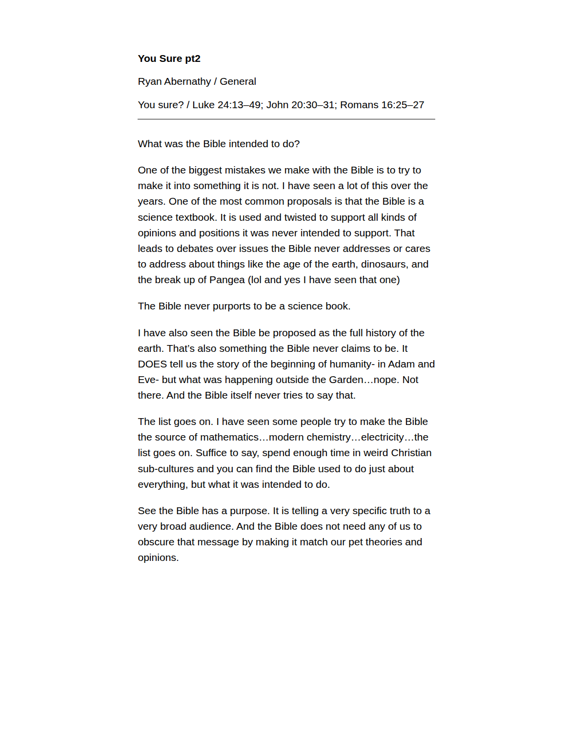You Sure pt2
Ryan Abernathy / General
You sure? / Luke 24:13–49; John 20:30–31; Romans 16:25–27
What was the Bible intended to do?
One of the biggest mistakes we make with the Bible is to try to make it into something it is not. I have seen a lot of this over the years. One of the most common proposals is that the Bible is a science textbook. It is used and twisted to support all kinds of opinions and positions it was never intended to support. That leads to debates over issues the Bible never addresses or cares to address about things like the age of the earth, dinosaurs, and the break up of Pangea (lol and yes I have seen that one)
The Bible never purports to be a science book.
I have also seen the Bible be proposed as the full history of the earth. That’s also something the Bible never claims to be. It DOES tell us the story of the beginning of humanity- in Adam and Eve- but what was happening outside the Garden…nope. Not there. And the Bible itself never tries to say that.
The list goes on. I have seen some people try to make the Bible the source of mathematics…modern chemistry…electricity…the list goes on. Suffice to say, spend enough time in weird Christian sub-cultures and you can find the Bible used to do just about everything, but what it was intended to do.
See the Bible has a purpose. It is telling a very specific truth to a very broad audience. And the Bible does not need any of us to obscure that message by making it match our pet theories and opinions.